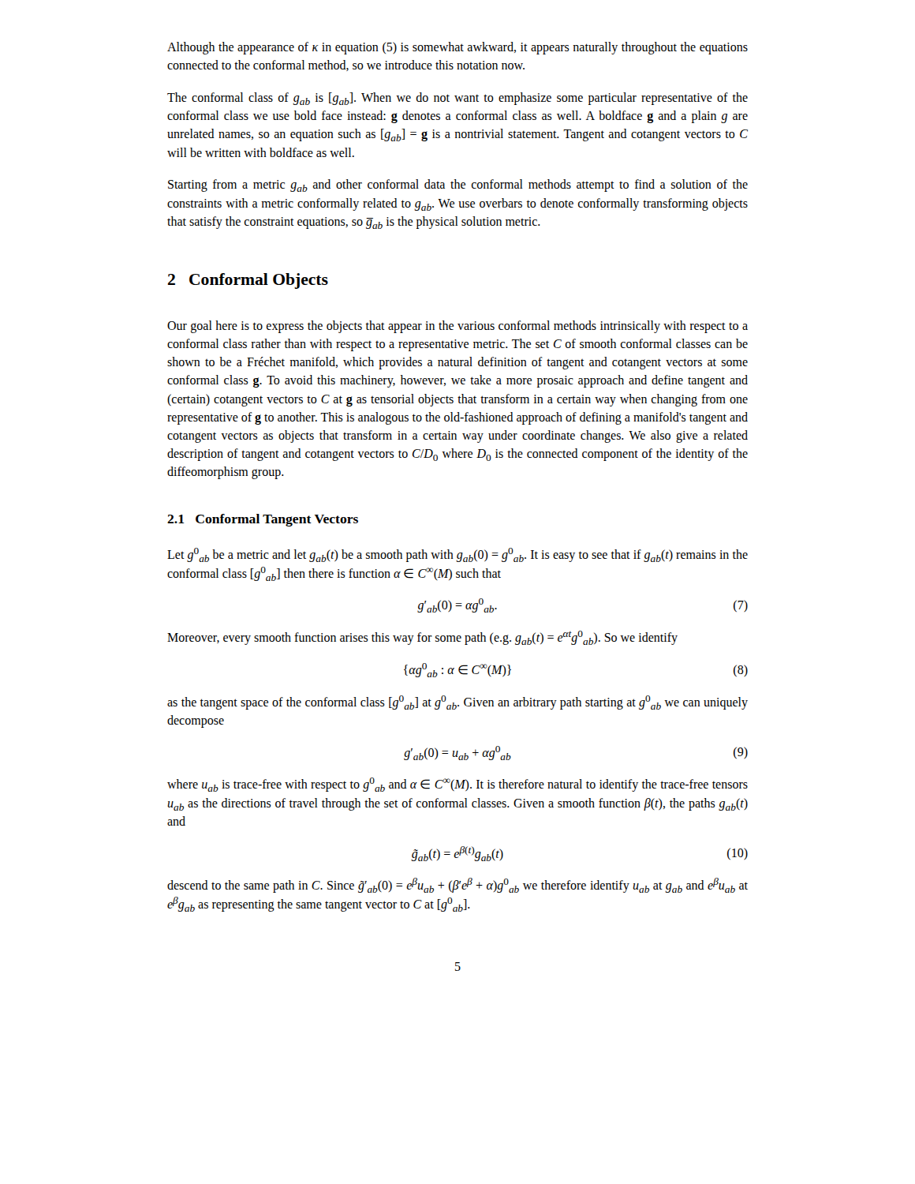Although the appearance of κ in equation (5) is somewhat awkward, it appears naturally throughout the equations connected to the conformal method, so we introduce this notation now.
The conformal class of gab is [gab]. When we do not want to emphasize some particular representative of the conformal class we use bold face instead: g denotes a conformal class as well. A boldface g and a plain g are unrelated names, so an equation such as [gab] = g is a nontrivial statement. Tangent and cotangent vectors to C will be written with boldface as well.
Starting from a metric gab and other conformal data the conformal methods attempt to find a solution of the constraints with a metric conformally related to gab. We use overbars to denote conformally transforming objects that satisfy the constraint equations, so g̅ab is the physical solution metric.
2 Conformal Objects
Our goal here is to express the objects that appear in the various conformal methods intrinsically with respect to a conformal class rather than with respect to a representative metric. The set C of smooth conformal classes can be shown to be a Fréchet manifold, which provides a natural definition of tangent and cotangent vectors at some conformal class g. To avoid this machinery, however, we take a more prosaic approach and define tangent and (certain) cotangent vectors to C at g as tensorial objects that transform in a certain way when changing from one representative of g to another. This is analogous to the old-fashioned approach of defining a manifold's tangent and cotangent vectors as objects that transform in a certain way under coordinate changes. We also give a related description of tangent and cotangent vectors to C/D0 where D0 is the connected component of the identity of the diffeomorphism group.
2.1 Conformal Tangent Vectors
Let g0ab be a metric and let gab(t) be a smooth path with gab(0) = g0ab. It is easy to see that if gab(t) remains in the conformal class [g0ab] then there is function α ∈ C∞(M) such that
g′ab(0) = αg0ab. (7)
Moreover, every smooth function arises this way for some path (e.g. gab(t) = eαtg0ab). So we identify
{αg0ab : α ∈ C∞(M)} (8)
as the tangent space of the conformal class [g0ab] at g0ab. Given an arbitrary path starting at g0ab we can uniquely decompose
g′ab(0) = uab + αg0ab (9)
where uab is trace-free with respect to g0ab and α ∈ C∞(M). It is therefore natural to identify the trace-free tensors uab as the directions of travel through the set of conformal classes. Given a smooth function β(t), the paths gab(t) and
g̃ab(t) = eβ(t)gab(t) (10)
descend to the same path in C. Since g̃′ab(0) = eβuab + (β′eβ + α)g0ab we therefore identify uab at gab and eβuab at eβgab as representing the same tangent vector to C at [g0ab].
5